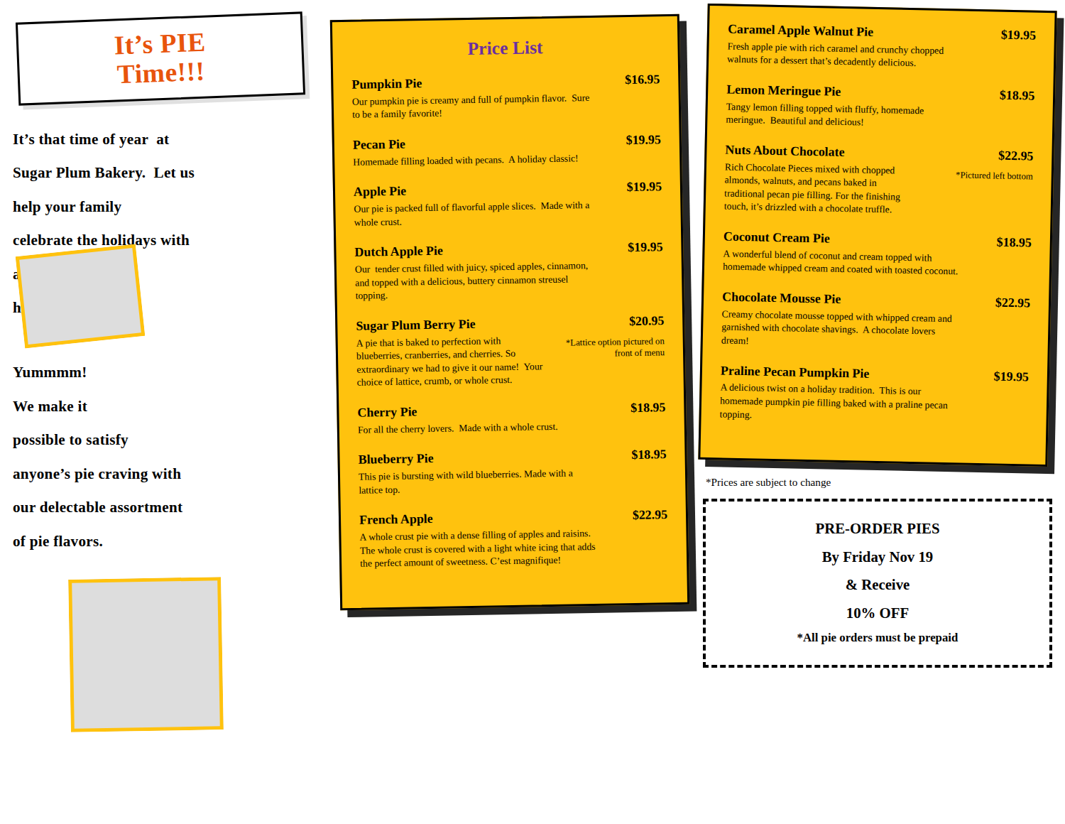It’s PIE
Time!!!
It’s that time of year at
Sugar Plum Bakery. Let us
help your family
celebrate the holidays with
a freshly baked
homemade pie.
Yummmm!
We make it
possible to satisfy
anyone’s pie craving with
our delectable assortment
of pie flavors.
Price List
Pumpkin Pie
$16.95
Our pumpkin pie is creamy and full of pumpkin flavor. Sure to be a family favorite!
Pecan Pie
$19.95
Homemade filling loaded with pecans. A holiday classic!
Apple Pie
$19.95
Our pie is packed full of flavorful apple slices. Made with a whole crust.
Dutch Apple Pie
$19.95
Our tender crust filled with juicy, spiced apples, cinnamon, and topped with a delicious, buttery cinnamon streusel topping.
Sugar Plum Berry Pie
$20.95
A pie that is baked to perfection with blueberries, cranberries, and cherries. So extraordinary we had to give it our name! Your choice of lattice, crumb, or whole crust.
*Lattice option pictured on front of menu
Cherry Pie
$18.95
For all the cherry lovers. Made with a whole crust.
Blueberry Pie
$18.95
This pie is bursting with wild blueberries. Made with a lattice top.
French Apple
$22.95
A whole crust pie with a dense filling of apples and raisins. The whole crust is covered with a light white icing that adds the perfect amount of sweetness. C’est magnifique!
Caramel Apple Walnut Pie
$19.95
Fresh apple pie with rich caramel and crunchy chopped walnuts for a dessert that’s decadently delicious.
Lemon Meringue Pie
$18.95
Tangy lemon filling topped with fluffy, homemade meringue. Beautiful and delicious!
Nuts About Chocolate
$22.95
Rich Chocolate Pieces mixed with chopped almonds, walnuts, and pecans baked in traditional pecan pie filling. For the finishing touch, it’s drizzled with a chocolate truffle.
*Pictured left bottom
Coconut Cream Pie
$18.95
A wonderful blend of coconut and cream topped with homemade whipped cream and coated with toasted coconut.
Chocolate Mousse Pie
$22.95
Creamy chocolate mousse topped with whipped cream and garnished with chocolate shavings. A chocolate lovers dream!
Praline Pecan Pumpkin Pie
$19.95
A delicious twist on a holiday tradition. This is our homemade pumpkin pie filling baked with a praline pecan topping.
*Prices are subject to change
PRE-ORDER PIES
By Friday Nov 19
& Receive
10% OFF
*All pie orders must be prepaid